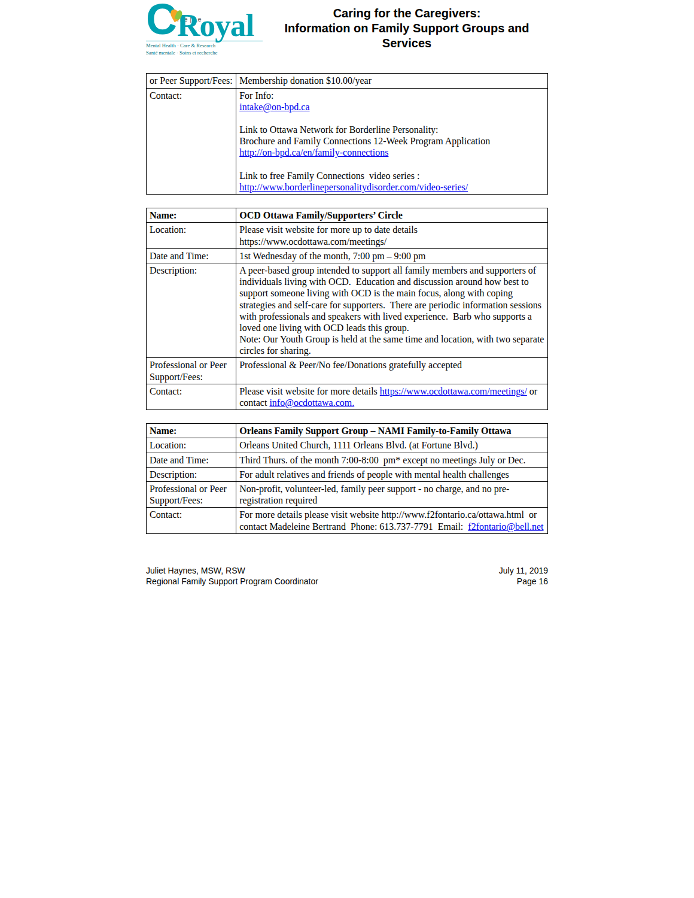C The | Le
Royal
Mental Health · Care & Research
Santé mentale · Soins et recherche
Caring for the Caregivers:
Information on Family Support Groups and Services
| or Peer Support/Fees: | Membership donation $10.00/year |
| Contact: | For Info: intake@on-bpd.ca Link to Ottawa Network for Borderline Personality: Brochure and Family Connections 12-Week Program Application http://on-bpd.ca/en/family-connections Link to free Family Connections video series : http://www.borderlinepersonalitydisorder.com/video-series/ |
| Name: | OCD Ottawa Family/Supporters’ Circle |
| Location: | Please visit website for more up to date details https://www.ocdottawa.com/meetings/ |
| Date and Time: | 1st Wednesday of the month, 7:00 pm – 9:00 pm |
| Description: | A peer-based group intended to support all family members and supporters of individuals living with OCD. Education and discussion around how best to support someone living with OCD is the main focus, along with coping strategies and self-care for supporters. There are periodic information sessions with professionals and speakers with lived experience. Barb who supports a loved one living with OCD leads this group. Note: Our Youth Group is held at the same time and location, with two separate circles for sharing. |
| Professional or Peer Support/Fees: | Professional & Peer/No fee/Donations gratefully accepted |
| Contact: | Please visit website for more details https://www.ocdottawa.com/meetings/ or contact info@ocdottawa.com. |
| Name: | Orleans Family Support Group – NAMI Family-to-Family Ottawa |
| Location: | Orleans United Church, 1111 Orleans Blvd. (at Fortune Blvd.) |
| Date and Time: | Third Thurs. of the month 7:00-8:00 pm* except no meetings July or Dec. |
| Description: | For adult relatives and friends of people with mental health challenges |
| Professional or Peer Support/Fees: | Non-profit, volunteer-led, family peer support - no charge, and no pre-registration required |
| Contact: | For more details please visit website http://www.f2fontario.ca/ottawa.html or contact Madeleine Bertrand Phone: 613.737-7791 Email: f2fontario@bell.net |
Juliet Haynes, MSW, RSW
Regional Family Support Program Coordinator
July 11, 2019
Page 16